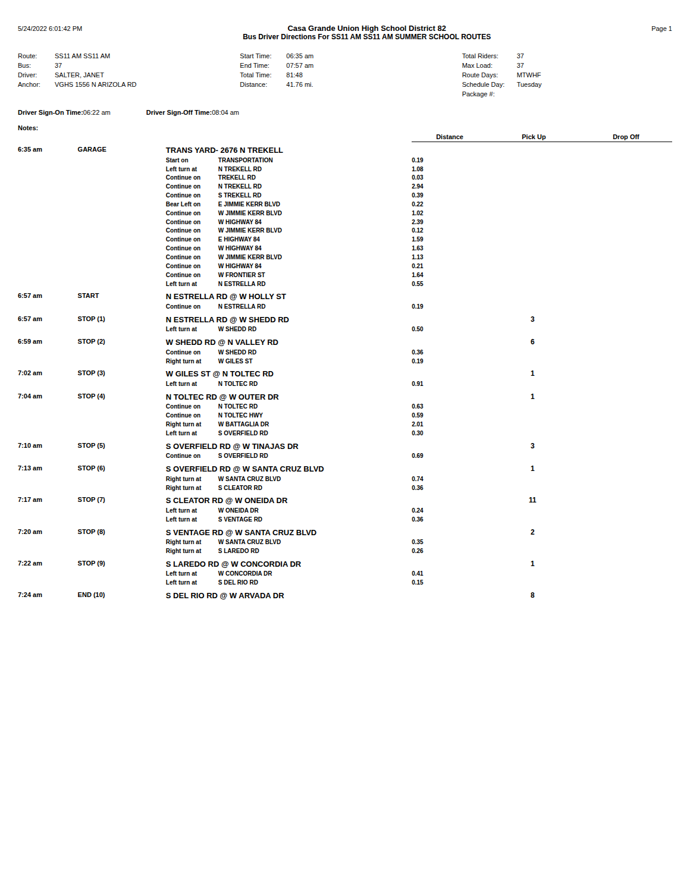5/24/2022 6:01:42 PM
Casa Grande Union High School District 82
Bus Driver Directions For SS11 AM SS11 AM SUMMER SCHOOL ROUTES
Page 1
Route: SS11 AM SS11 AM
Bus: 37
Driver: SALTER, JANET
Anchor: VGHS 1556 N ARIZOLA RD
Start Time: 06:35 am
End Time: 07:57 am
Total Time: 81:48
Distance: 41.76 mi.
Total Riders: 37
Max Load: 37
Route Days: MTWHF
Schedule Day: Tuesday
Package #:
Driver Sign-On Time:06:22 am
Driver Sign-Off Time:08:04 am
Notes:
| | | | Distance | Pick Up | Drop Off |
| --- | --- | --- | --- | --- | --- |
| 6:35 am | GARAGE | TRANS YARD- 2676 N TREKELL | | | |
| | | Start on TRANSPORTATION | 0.19 | | |
| | | Left turn at N TREKELL RD | 1.08 | | |
| | | Continue on TREKELL RD | 0.03 | | |
| | | Continue on N TREKELL RD | 2.94 | | |
| | | Continue on S TREKELL RD | 0.39 | | |
| | | Bear Left on E JIMMIE KERR BLVD | 0.22 | | |
| | | Continue on W JIMMIE KERR BLVD | 1.02 | | |
| | | Continue on W HIGHWAY 84 | 2.39 | | |
| | | Continue on W JIMMIE KERR BLVD | 0.12 | | |
| | | Continue on E HIGHWAY 84 | 1.59 | | |
| | | Continue on W HIGHWAY 84 | 1.63 | | |
| | | Continue on W JIMMIE KERR BLVD | 1.13 | | |
| | | Continue on W HIGHWAY 84 | 0.21 | | |
| | | Continue on W FRONTIER ST | 1.64 | | |
| | | Left turn at N ESTRELLA RD | 0.55 | | |
| 6:57 am | START | N ESTRELLA RD @ W HOLLY ST | | | |
| | | Continue on N ESTRELLA RD | 0.19 | | |
| 6:57 am | STOP (1) | N ESTRELLA RD @ W SHEDD RD | | 3 | |
| | | Left turn at W SHEDD RD | 0.50 | | |
| 6:59 am | STOP (2) | W SHEDD RD @ N VALLEY RD | | 6 | |
| | | Continue on W SHEDD RD | 0.36 | | |
| | | Right turn at W GILES ST | 0.19 | | |
| 7:02 am | STOP (3) | W GILES ST @ N TOLTEC RD | | 1 | |
| | | Left turn at N TOLTEC RD | 0.91 | | |
| 7:04 am | STOP (4) | N TOLTEC RD @ W OUTER DR | | 1 | |
| | | Continue on N TOLTEC RD | 0.63 | | |
| | | Continue on N TOLTEC HWY | 0.59 | | |
| | | Right turn at W BATTAGLIA DR | 2.01 | | |
| | | Left turn at S OVERFIELD RD | 0.30 | | |
| 7:10 am | STOP (5) | S OVERFIELD RD @ W TINAJAS DR | | 3 | |
| | | Continue on S OVERFIELD RD | 0.69 | | |
| 7:13 am | STOP (6) | S OVERFIELD RD @ W SANTA CRUZ BLVD | | 1 | |
| | | Right turn at W SANTA CRUZ BLVD | 0.74 | | |
| | | Right turn at S CLEATOR RD | 0.36 | | |
| 7:17 am | STOP (7) | S CLEATOR RD @ W ONEIDA DR | | 11 | |
| | | Left turn at W ONEIDA DR | 0.24 | | |
| | | Left turn at S VENTAGE RD | 0.36 | | |
| 7:20 am | STOP (8) | S VENTAGE RD @ W SANTA CRUZ BLVD | | 2 | |
| | | Right turn at W SANTA CRUZ BLVD | 0.35 | | |
| | | Right turn at S LAREDO RD | 0.26 | | |
| 7:22 am | STOP (9) | S LAREDO RD @ W CONCORDIA DR | | 1 | |
| | | Left turn at W CONCORDIA DR | 0.41 | | |
| | | Left turn at S DEL RIO RD | 0.15 | | |
| 7:24 am | END (10) | S DEL RIO RD @ W ARVADA DR | | 8 | |